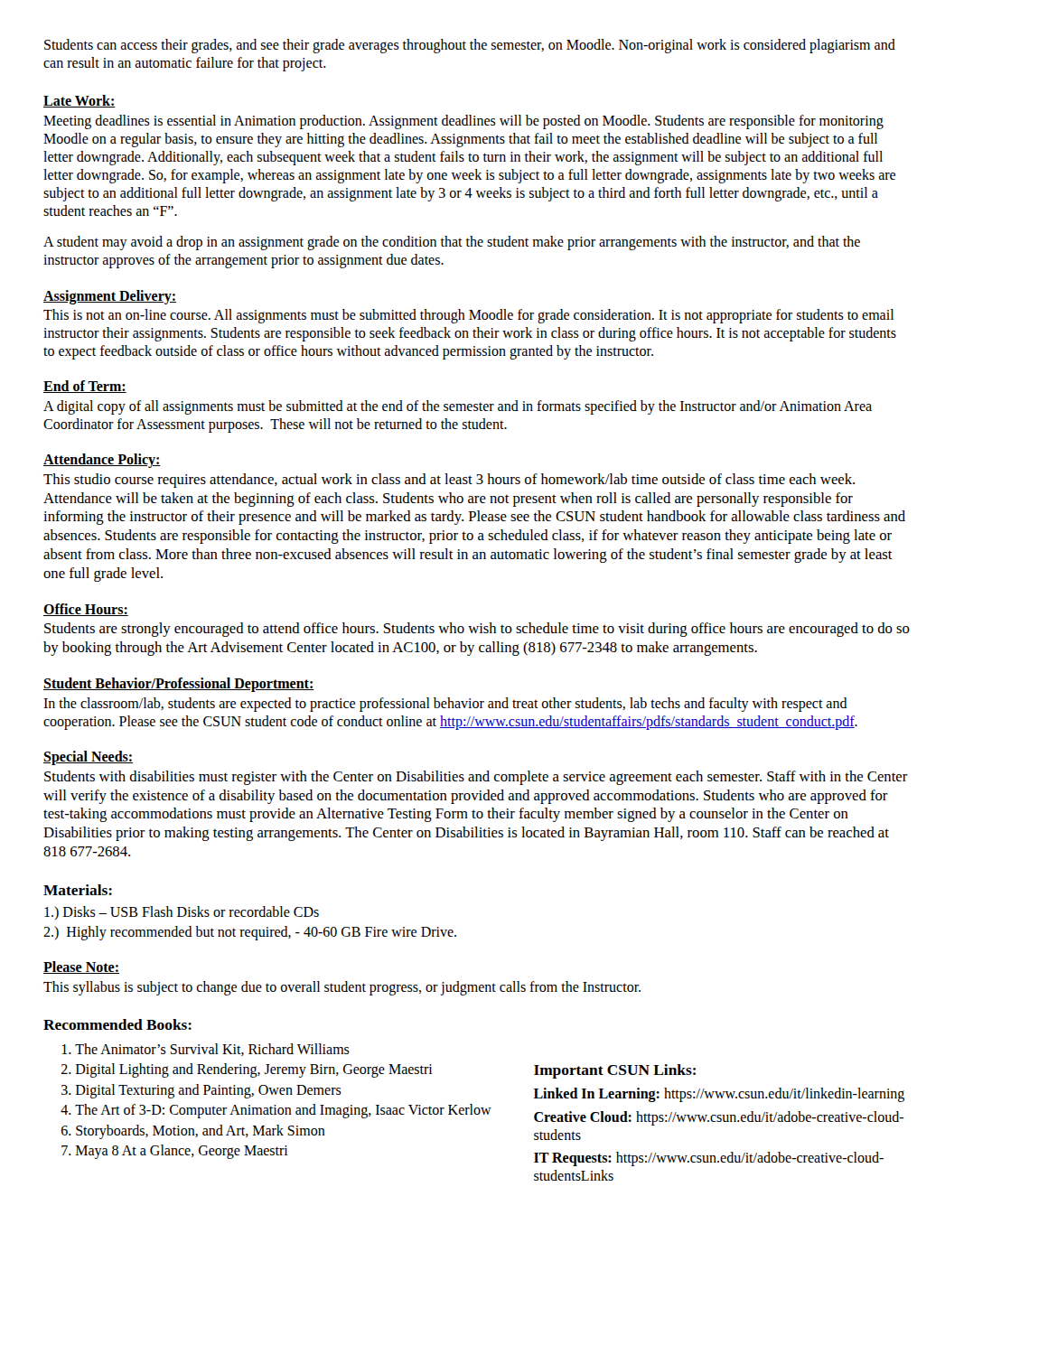Students can access their grades, and see their grade averages throughout the semester, on Moodle. Non-original work is considered plagiarism and can result in an automatic failure for that project.
Late Work:
Meeting deadlines is essential in Animation production. Assignment deadlines will be posted on Moodle. Students are responsible for monitoring Moodle on a regular basis, to ensure they are hitting the deadlines. Assignments that fail to meet the established deadline will be subject to a full letter downgrade. Additionally, each subsequent week that a student fails to turn in their work, the assignment will be subject to an additional full letter downgrade. So, for example, whereas an assignment late by one week is subject to a full letter downgrade, assignments late by two weeks are subject to an additional full letter downgrade, an assignment late by 3 or 4 weeks is subject to a third and forth full letter downgrade, etc., until a student reaches an “F”.
A student may avoid a drop in an assignment grade on the condition that the student make prior arrangements with the instructor, and that the instructor approves of the arrangement prior to assignment due dates.
Assignment Delivery:
This is not an on-line course. All assignments must be submitted through Moodle for grade consideration. It is not appropriate for students to email instructor their assignments. Students are responsible to seek feedback on their work in class or during office hours. It is not acceptable for students to expect feedback outside of class or office hours without advanced permission granted by the instructor.
End of Term:
A digital copy of all assignments must be submitted at the end of the semester and in formats specified by the Instructor and/or Animation Area Coordinator for Assessment purposes. These will not be returned to the student.
Attendance Policy:
This studio course requires attendance, actual work in class and at least 3 hours of homework/lab time outside of class time each week. Attendance will be taken at the beginning of each class. Students who are not present when roll is called are personally responsible for informing the instructor of their presence and will be marked as tardy. Please see the CSUN student handbook for allowable class tardiness and absences. Students are responsible for contacting the instructor, prior to a scheduled class, if for whatever reason they anticipate being late or absent from class. More than three non-excused absences will result in an automatic lowering of the student’s final semester grade by at least one full grade level.
Office Hours:
Students are strongly encouraged to attend office hours. Students who wish to schedule time to visit during office hours are encouraged to do so by booking through the Art Advisement Center located in AC100, or by calling (818) 677-2348 to make arrangements.
Student Behavior/Professional Deportment:
In the classroom/lab, students are expected to practice professional behavior and treat other students, lab techs and faculty with respect and cooperation. Please see the CSUN student code of conduct online at http://www.csun.edu/studentaffairs/pdfs/standards_student_conduct.pdf.
Special Needs:
Students with disabilities must register with the Center on Disabilities and complete a service agreement each semester. Staff with in the Center will verify the existence of a disability based on the documentation provided and approved accommodations. Students who are approved for test-taking accommodations must provide an Alternative Testing Form to their faculty member signed by a counselor in the Center on Disabilities prior to making testing arrangements. The Center on Disabilities is located in Bayramian Hall, room 110. Staff can be reached at 818 677-2684.
Materials:
1.) Disks – USB Flash Disks or recordable CDs
2.) Highly recommended but not required, - 40-60 GB Fire wire Drive.
Please Note:
This syllabus is subject to change due to overall student progress, or judgment calls from the Instructor.
Recommended Books:
The Animator’s Survival Kit, Richard Williams
Digital Lighting and Rendering, Jeremy Birn, George Maestri
Digital Texturing and Painting, Owen Demers
The Art of 3-D: Computer Animation and Imaging, Isaac Victor Kerlow
Storyboards, Motion, and Art, Mark Simon
Maya 8 At a Glance, George Maestri
Important CSUN Links:
Linked In Learning: https://www.csun.edu/it/linkedin-learning
Creative Cloud: https://www.csun.edu/it/adobe-creative-cloud-students
IT Requests: https://www.csun.edu/it/adobe-creative-cloud-studentsLinks